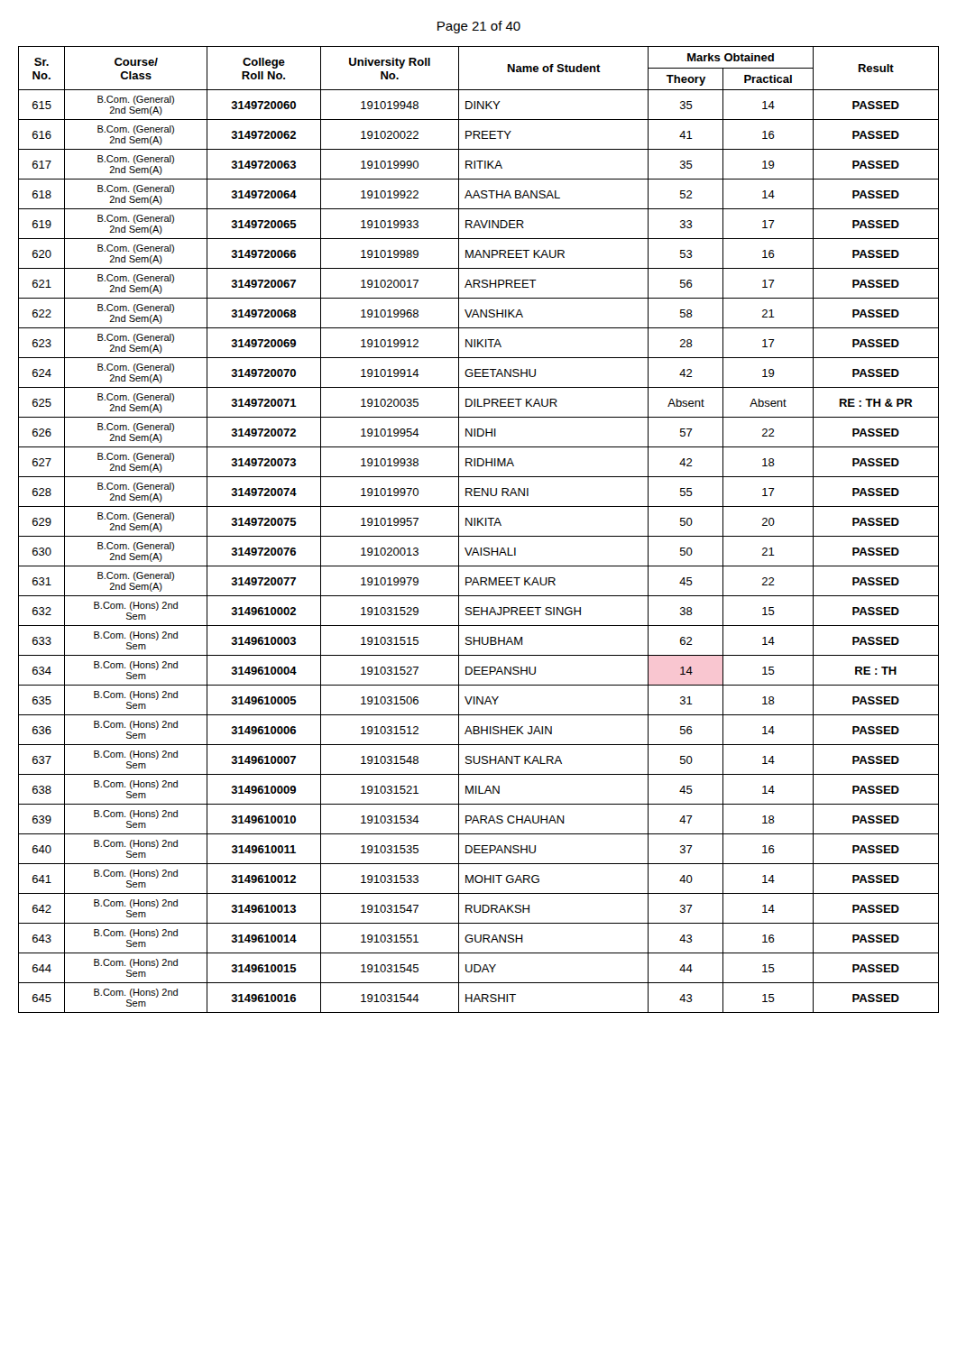Page 21 of 40
| Sr. No. | Course/ Class | College Roll No. | University Roll No. | Name of Student | Marks Obtained | Result |
| --- | --- | --- | --- | --- | --- | --- |
| Theory | Practical |
| 615 | B.Com. (General) 2nd Sem(A) | 3149720060 | 191019948 | DINKY | 35 | 14 | PASSED |
| 616 | B.Com. (General) 2nd Sem(A) | 3149720062 | 191020022 | PREETY | 41 | 16 | PASSED |
| 617 | B.Com. (General) 2nd Sem(A) | 3149720063 | 191019990 | RITIKA | 35 | 19 | PASSED |
| 618 | B.Com. (General) 2nd Sem(A) | 3149720064 | 191019922 | AASTHA BANSAL | 52 | 14 | PASSED |
| 619 | B.Com. (General) 2nd Sem(A) | 3149720065 | 191019933 | RAVINDER | 33 | 17 | PASSED |
| 620 | B.Com. (General) 2nd Sem(A) | 3149720066 | 191019989 | MANPREET KAUR | 53 | 16 | PASSED |
| 621 | B.Com. (General) 2nd Sem(A) | 3149720067 | 191020017 | ARSHPREET | 56 | 17 | PASSED |
| 622 | B.Com. (General) 2nd Sem(A) | 3149720068 | 191019968 | VANSHIKA | 58 | 21 | PASSED |
| 623 | B.Com. (General) 2nd Sem(A) | 3149720069 | 191019912 | NIKITA | 28 | 17 | PASSED |
| 624 | B.Com. (General) 2nd Sem(A) | 3149720070 | 191019914 | GEETANSHU | 42 | 19 | PASSED |
| 625 | B.Com. (General) 2nd Sem(A) | 3149720071 | 191020035 | DILPREET KAUR | Absent | Absent | RE : TH & PR |
| 626 | B.Com. (General) 2nd Sem(A) | 3149720072 | 191019954 | NIDHI | 57 | 22 | PASSED |
| 627 | B.Com. (General) 2nd Sem(A) | 3149720073 | 191019938 | RIDHIMA | 42 | 18 | PASSED |
| 628 | B.Com. (General) 2nd Sem(A) | 3149720074 | 191019970 | RENU RANI | 55 | 17 | PASSED |
| 629 | B.Com. (General) 2nd Sem(A) | 3149720075 | 191019957 | NIKITA | 50 | 20 | PASSED |
| 630 | B.Com. (General) 2nd Sem(A) | 3149720076 | 191020013 | VAISHALI | 50 | 21 | PASSED |
| 631 | B.Com. (General) 2nd Sem(A) | 3149720077 | 191019979 | PARMEET KAUR | 45 | 22 | PASSED |
| 632 | B.Com. (Hons) 2nd Sem | 3149610002 | 191031529 | SEHAJPREET SINGH | 38 | 15 | PASSED |
| 633 | B.Com. (Hons) 2nd Sem | 3149610003 | 191031515 | SHUBHAM | 62 | 14 | PASSED |
| 634 | B.Com. (Hons) 2nd Sem | 3149610004 | 191031527 | DEEPANSHU | 14 | 15 | RE : TH |
| 635 | B.Com. (Hons) 2nd Sem | 3149610005 | 191031506 | VINAY | 31 | 18 | PASSED |
| 636 | B.Com. (Hons) 2nd Sem | 3149610006 | 191031512 | ABHISHEK JAIN | 56 | 14 | PASSED |
| 637 | B.Com. (Hons) 2nd Sem | 3149610007 | 191031548 | SUSHANT KALRA | 50 | 14 | PASSED |
| 638 | B.Com. (Hons) 2nd Sem | 3149610009 | 191031521 | MILAN | 45 | 14 | PASSED |
| 639 | B.Com. (Hons) 2nd Sem | 3149610010 | 191031534 | PARAS CHAUHAN | 47 | 18 | PASSED |
| 640 | B.Com. (Hons) 2nd Sem | 3149610011 | 191031535 | DEEPANSHU | 37 | 16 | PASSED |
| 641 | B.Com. (Hons) 2nd Sem | 3149610012 | 191031533 | MOHIT GARG | 40 | 14 | PASSED |
| 642 | B.Com. (Hons) 2nd Sem | 3149610013 | 191031547 | RUDRAKSH | 37 | 14 | PASSED |
| 643 | B.Com. (Hons) 2nd Sem | 3149610014 | 191031551 | GURANSH | 43 | 16 | PASSED |
| 644 | B.Com. (Hons) 2nd Sem | 3149610015 | 191031545 | UDAY | 44 | 15 | PASSED |
| 645 | B.Com. (Hons) 2nd Sem | 3149610016 | 191031544 | HARSHIT | 43 | 15 | PASSED |